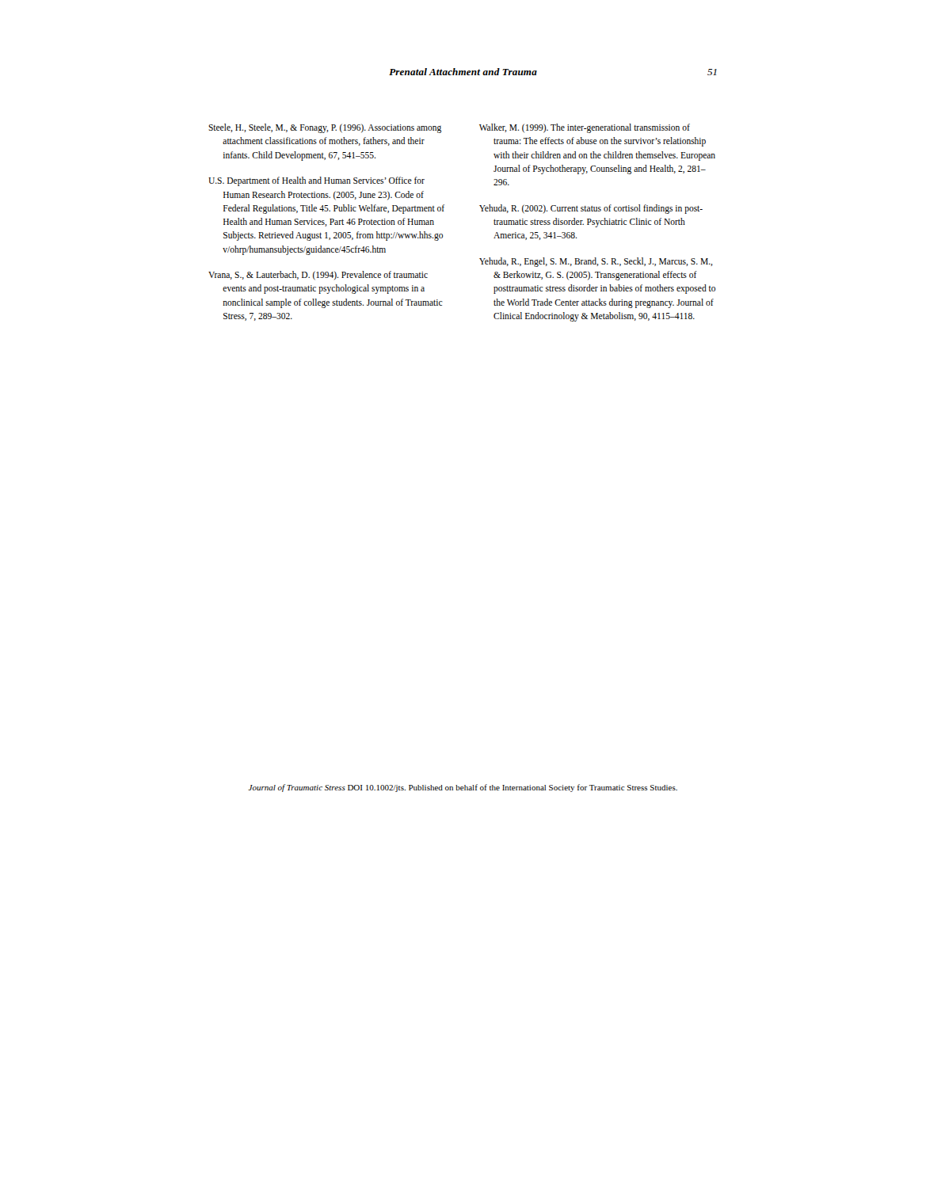Prenatal Attachment and Trauma 51
Steele, H., Steele, M., & Fonagy, P. (1996). Associations among attachment classifications of mothers, fathers, and their infants. Child Development, 67, 541–555.
U.S. Department of Health and Human Services’ Office for Human Research Protections. (2005, June 23). Code of Federal Regulations, Title 45. Public Welfare, Department of Health and Human Services, Part 46 Protection of Human Subjects. Retrieved August 1, 2005, from http://www.hhs.gov/ohrp/humansubjects/guidance/45cfr46.htm
Vrana, S., & Lauterbach, D. (1994). Prevalence of traumatic events and post-traumatic psychological symptoms in a nonclinical sample of college students. Journal of Traumatic Stress, 7, 289–302.
Walker, M. (1999). The inter-generational transmission of trauma: The effects of abuse on the survivor’s relationship with their children and on the children themselves. European Journal of Psychotherapy, Counseling and Health, 2, 281–296.
Yehuda, R. (2002). Current status of cortisol findings in post-traumatic stress disorder. Psychiatric Clinic of North America, 25, 341–368.
Yehuda, R., Engel, S. M., Brand, S. R., Seckl, J., Marcus, S. M., & Berkowitz, G. S. (2005). Transgenerational effects of posttraumatic stress disorder in babies of mothers exposed to the World Trade Center attacks during pregnancy. Journal of Clinical Endocrinology & Metabolism, 90, 4115–4118.
Journal of Traumatic Stress DOI 10.1002/jts. Published on behalf of the International Society for Traumatic Stress Studies.